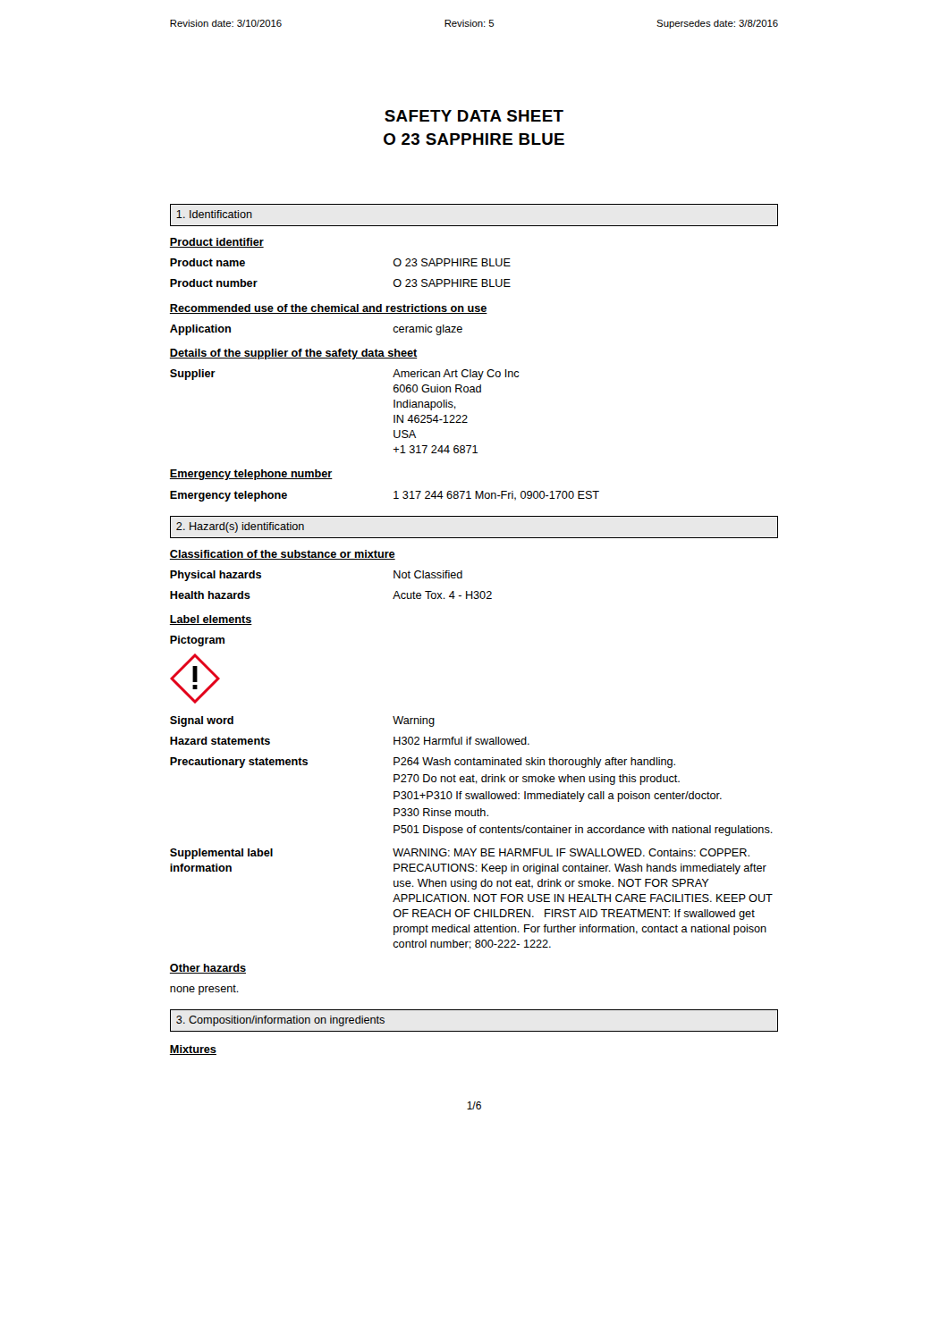Revision date: 3/10/2016
Revision: 5
Supersedes date: 3/8/2016
SAFETY DATA SHEETO 23 SAPPHIRE BLUE
1. Identification
Product identifier
Product name
O 23 SAPPHIRE BLUE
Product number
O 23 SAPPHIRE BLUE
Recommended use of the chemical and restrictions on use
Application
ceramic glaze
Details of the supplier of the safety data sheet
Supplier
American Art Clay Co Inc
6060 Guion Road
Indianapolis,
IN 46254-1222
USA
+1 317 244 6871
Emergency telephone number
Emergency telephone
1 317 244 6871 Mon-Fri, 0900-1700 EST
2. Hazard(s) identification
Classification of the substance or mixture
Physical hazards
Not Classified
Health hazards
Acute Tox. 4 - H302
Label elements
Pictogram
Signal word
Warning
Hazard statements
H302 Harmful if swallowed.
Precautionary statements
P264 Wash contaminated skin thoroughly after handling.
P270 Do not eat, drink or smoke when using this product.
P301+P310 If swallowed: Immediately call a poison center/doctor.
P330 Rinse mouth.
P501 Dispose of contents/container in accordance with national regulations.
Supplemental label
information
WARNING: MAY BE HARMFUL IF SWALLOWED. Contains: COPPER. PRECAUTIONS: Keep in original container. Wash hands immediately after use. When using do not eat, drink or smoke. NOT FOR SPRAY APPLICATION. NOT FOR USE IN HEALTH CARE FACILITIES. KEEP OUT OF REACH OF CHILDREN. FIRST AID TREATMENT: If swallowed get prompt medical attention. For further information, contact a national poison control number; 800-222- 1222.
Other hazards
none present.
3. Composition/information on ingredients
Mixtures
1/6